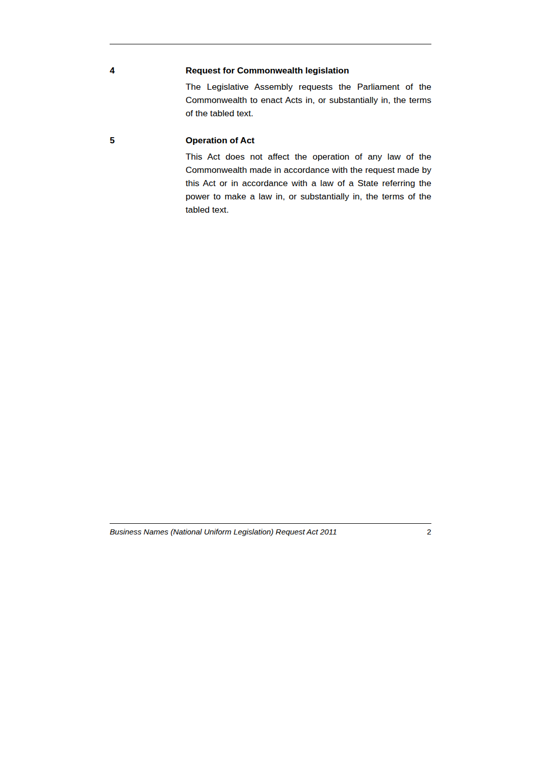4
Request for Commonwealth legislation
The Legislative Assembly requests the Parliament of the Commonwealth to enact Acts in, or substantially in, the terms of the tabled text.
5
Operation of Act
This Act does not affect the operation of any law of the Commonwealth made in accordance with the request made by this Act or in accordance with a law of a State referring the power to make a law in, or substantially in, the terms of the tabled text.
Business Names (National Uniform Legislation) Request Act 2011
2